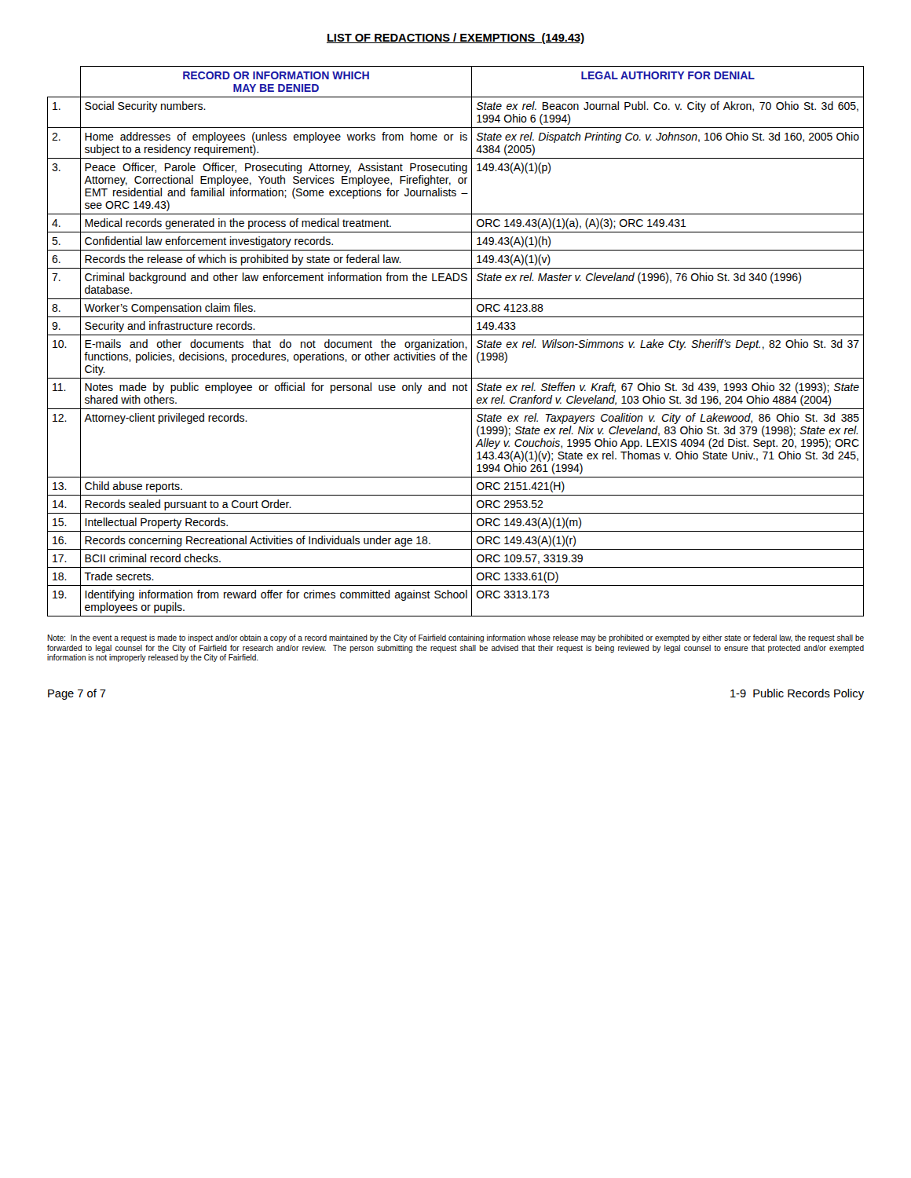LIST OF REDACTIONS / EXEMPTIONS (149.43)
| | RECORD OR INFORMATION WHICH MAY BE DENIED | LEGAL AUTHORITY FOR DENIAL |
| --- | --- | --- |
| 1. | Social Security numbers. | State ex rel. Beacon Journal Publ. Co. v. City of Akron, 70 Ohio St. 3d 605, 1994 Ohio 6 (1994) |
| 2. | Home addresses of employees (unless employee works from home or is subject to a residency requirement). | State ex rel. Dispatch Printing Co. v. Johnson , 106 Ohio St. 3d 160, 2005 Ohio 4384 (2005) |
| 3. | Peace Officer, Parole Officer, Prosecuting Attorney, Assistant Prosecuting Attorney, Correctional Employee, Youth Services Employee, Firefighter, or EMT residential and familial information; (Some exceptions for Journalists – see ORC 149.43) | 149.43(A)(1)(p) |
| 4. | Medical records generated in the process of medical treatment. | ORC 149.43(A)(1)(a), (A)(3); ORC 149.431 |
| 5. | Confidential law enforcement investigatory records. | 149.43(A)(1)(h) |
| 6. | Records the release of which is prohibited by state or federal law. | 149.43(A)(1)(v) |
| 7. | Criminal background and other law enforcement information from the LEADS database. | State ex rel. Master v. Cleveland (1996), 76 Ohio St. 3d 340 (1996) |
| 8. | Worker’s Compensation claim files. | ORC 4123.88 |
| 9. | Security and infrastructure records. | 149.433 |
| 10. | E-mails and other documents that do not document the organization, functions, policies, decisions, procedures, operations, or other activities of the City. | State ex rel. Wilson-Simmons v. Lake Cty. Sheriff’s Dept. , 82 Ohio St. 3d 37 (1998) |
| 11. | Notes made by public employee or official for personal use only and not shared with others. | State ex rel. Steffen v. Kraft, 67 Ohio St. 3d 439, 1993 Ohio 32 (1993); State ex rel. Cranford v. Cleveland, 103 Ohio St. 3d 196, 204 Ohio 4884 (2004) |
| 12. | Attorney-client privileged records. | State ex rel. Taxpayers Coalition v. City of Lakewood , 86 Ohio St. 3d 385 (1999); State ex rel. Nix v. Cleveland , 83 Ohio St. 3d 379 (1998); State ex rel. Alley v. Couchois , 1995 Ohio App. LEXIS 4094 (2d Dist. Sept. 20, 1995); ORC 143.43(A)(1)(v); State ex rel. Thomas v. Ohio State Univ., 71 Ohio St. 3d 245, 1994 Ohio 261 (1994) |
| 13. | Child abuse reports. | ORC 2151.421(H) |
| 14. | Records sealed pursuant to a Court Order. | ORC 2953.52 |
| 15. | Intellectual Property Records. | ORC 149.43(A)(1)(m) |
| 16. | Records concerning Recreational Activities of Individuals under age 18. | ORC 149.43(A)(1)(r) |
| 17. | BCII criminal record checks. | ORC 109.57, 3319.39 |
| 18. | Trade secrets. | ORC 1333.61(D) |
| 19. | Identifying information from reward offer for crimes committed against School employees or pupils. | ORC 3313.173 |
Note: In the event a request is made to inspect and/or obtain a copy of a record maintained by the City of Fairfield containing information whose release may be prohibited or exempted by either state or federal law, the request shall be forwarded to legal counsel for the City of Fairfield for research and/or review. The person submitting the request shall be advised that their request is being reviewed by legal counsel to ensure that protected and/or exempted information is not improperly released by the City of Fairfield.
Page 7 of 7 1-9 Public Records Policy